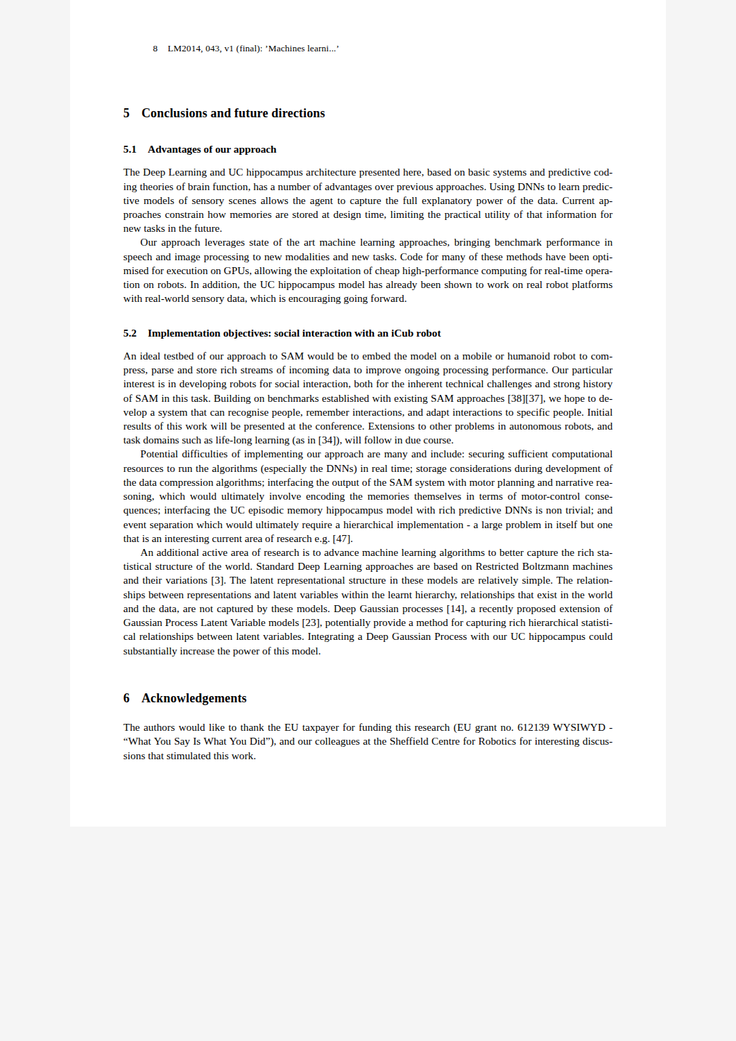8 LM2014, 043, v1 (final): ’Machines learni...’
5 Conclusions and future directions
5.1 Advantages of our approach
The Deep Learning and UC hippocampus architecture presented here, based on basic systems and predictive coding theories of brain function, has a number of advantages over previous approaches. Using DNNs to learn predictive models of sensory scenes allows the agent to capture the full explanatory power of the data. Current approaches constrain how memories are stored at design time, limiting the practical utility of that information for new tasks in the future.
Our approach leverages state of the art machine learning approaches, bringing benchmark performance in speech and image processing to new modalities and new tasks. Code for many of these methods have been optimised for execution on GPUs, allowing the exploitation of cheap high-performance computing for real-time operation on robots. In addition, the UC hippocampus model has already been shown to work on real robot platforms with real-world sensory data, which is encouraging going forward.
5.2 Implementation objectives: social interaction with an iCub robot
An ideal testbed of our approach to SAM would be to embed the model on a mobile or humanoid robot to compress, parse and store rich streams of incoming data to improve ongoing processing performance. Our particular interest is in developing robots for social interaction, both for the inherent technical challenges and strong history of SAM in this task. Building on benchmarks established with existing SAM approaches [38][37], we hope to develop a system that can recognise people, remember interactions, and adapt interactions to specific people. Initial results of this work will be presented at the conference. Extensions to other problems in autonomous robots, and task domains such as life-long learning (as in [34]), will follow in due course.
Potential difficulties of implementing our approach are many and include: securing sufficient computational resources to run the algorithms (especially the DNNs) in real time; storage considerations during development of the data compression algorithms; interfacing the output of the SAM system with motor planning and narrative reasoning, which would ultimately involve encoding the memories themselves in terms of motor-control consequences; interfacing the UC episodic memory hippocampus model with rich predictive DNNs is non trivial; and event separation which would ultimately require a hierarchical implementation - a large problem in itself but one that is an interesting current area of research e.g. [47].
An additional active area of research is to advance machine learning algorithms to better capture the rich statistical structure of the world. Standard Deep Learning approaches are based on Restricted Boltzmann machines and their variations [3]. The latent representational structure in these models are relatively simple. The relationships between representations and latent variables within the learnt hierarchy, relationships that exist in the world and the data, are not captured by these models. Deep Gaussian processes [14], a recently proposed extension of Gaussian Process Latent Variable models [23], potentially provide a method for capturing rich hierarchical statistical relationships between latent variables. Integrating a Deep Gaussian Process with our UC hippocampus could substantially increase the power of this model.
6 Acknowledgements
The authors would like to thank the EU taxpayer for funding this research (EU grant no. 612139 WYSIWYD - “What You Say Is What You Did”), and our colleagues at the Sheffield Centre for Robotics for interesting discussions that stimulated this work.